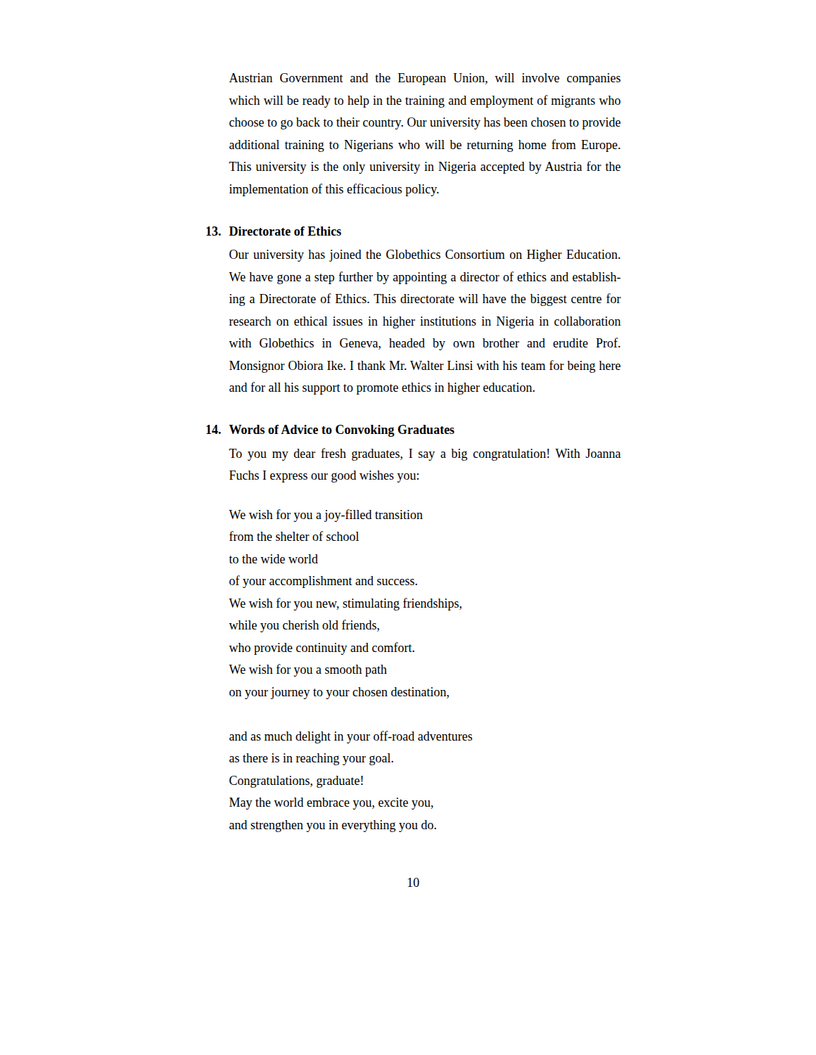Austrian Government and the European Union, will involve companies which will be ready to help in the training and employment of migrants who choose to go back to their country. Our university has been chosen to provide additional training to Nigerians who will be returning home from Europe. This university is the only university in Nigeria accepted by Austria for the implementation of this efficacious policy.
Directorate of Ethics
Our university has joined the Globethics Consortium on Higher Education. We have gone a step further by appointing a director of ethics and establishing a Directorate of Ethics. This directorate will have the biggest centre for research on ethical issues in higher institutions in Nigeria in collaboration with Globethics in Geneva, headed by own brother and erudite Prof. Monsignor Obiora Ike. I thank Mr. Walter Linsi with his team for being here and for all his support to promote ethics in higher education.
Words of Advice to Convoking Graduates
To you my dear fresh graduates, I say a big congratulation! With Joanna Fuchs I express our good wishes you:
We wish for you a joy-filled transition
from the shelter of school
to the wide world
of your accomplishment and success.
We wish for you new, stimulating friendships,
while you cherish old friends,
who provide continuity and comfort.
We wish for you a smooth path
on your journey to your chosen destination,
and as much delight in your off-road adventures
as there is in reaching your goal.
Congratulations, graduate!
May the world embrace you, excite you,
and strengthen you in everything you do.
10